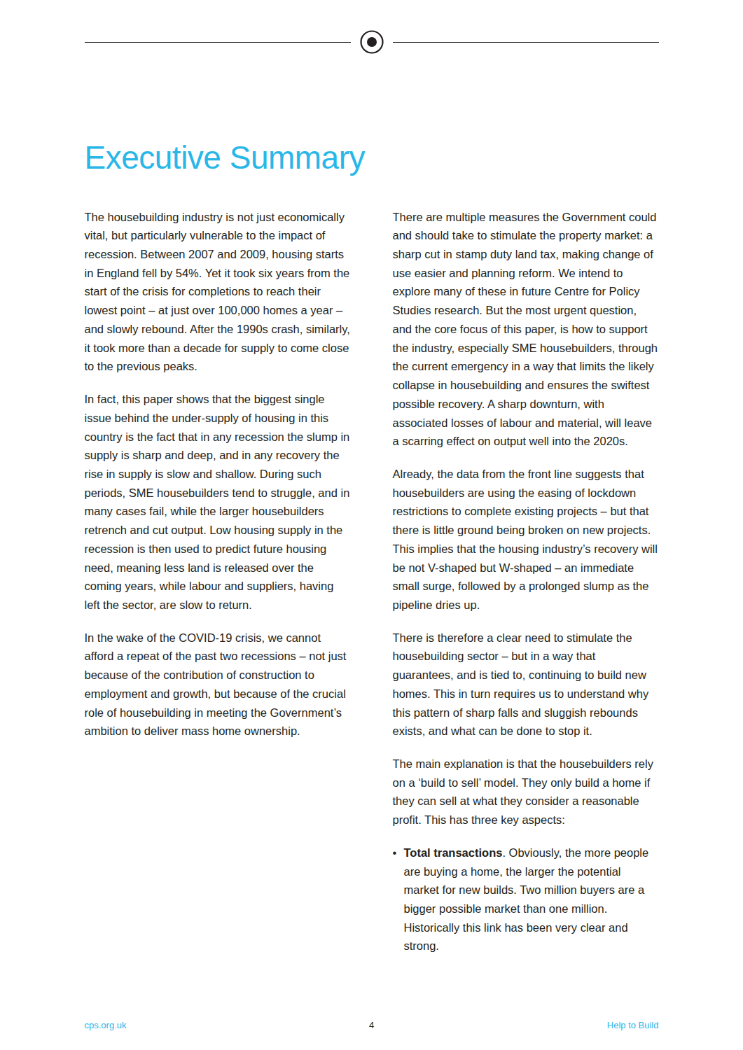Executive Summary
The housebuilding industry is not just economically vital, but particularly vulnerable to the impact of recession. Between 2007 and 2009, housing starts in England fell by 54%. Yet it took six years from the start of the crisis for completions to reach their lowest point – at just over 100,000 homes a year – and slowly rebound. After the 1990s crash, similarly, it took more than a decade for supply to come close to the previous peaks.
In fact, this paper shows that the biggest single issue behind the under-supply of housing in this country is the fact that in any recession the slump in supply is sharp and deep, and in any recovery the rise in supply is slow and shallow. During such periods, SME housebuilders tend to struggle, and in many cases fail, while the larger housebuilders retrench and cut output. Low housing supply in the recession is then used to predict future housing need, meaning less land is released over the coming years, while labour and suppliers, having left the sector, are slow to return.
In the wake of the COVID-19 crisis, we cannot afford a repeat of the past two recessions – not just because of the contribution of construction to employment and growth, but because of the crucial role of housebuilding in meeting the Government’s ambition to deliver mass home ownership.
There are multiple measures the Government could and should take to stimulate the property market: a sharp cut in stamp duty land tax, making change of use easier and planning reform. We intend to explore many of these in future Centre for Policy Studies research. But the most urgent question, and the core focus of this paper, is how to support the industry, especially SME housebuilders, through the current emergency in a way that limits the likely collapse in housebuilding and ensures the swiftest possible recovery. A sharp downturn, with associated losses of labour and material, will leave a scarring effect on output well into the 2020s.
Already, the data from the front line suggests that housebuilders are using the easing of lockdown restrictions to complete existing projects – but that there is little ground being broken on new projects. This implies that the housing industry’s recovery will be not V-shaped but W-shaped – an immediate small surge, followed by a prolonged slump as the pipeline dries up.
There is therefore a clear need to stimulate the housebuilding sector – but in a way that guarantees, and is tied to, continuing to build new homes. This in turn requires us to understand why this pattern of sharp falls and sluggish rebounds exists, and what can be done to stop it.
The main explanation is that the housebuilders rely on a ‘build to sell’ model. They only build a home if they can sell at what they consider a reasonable profit. This has three key aspects:
Total transactions. Obviously, the more people are buying a home, the larger the potential market for new builds. Two million buyers are a bigger possible market than one million. Historically this link has been very clear and strong.
cps.org.uk
4
Help to Build